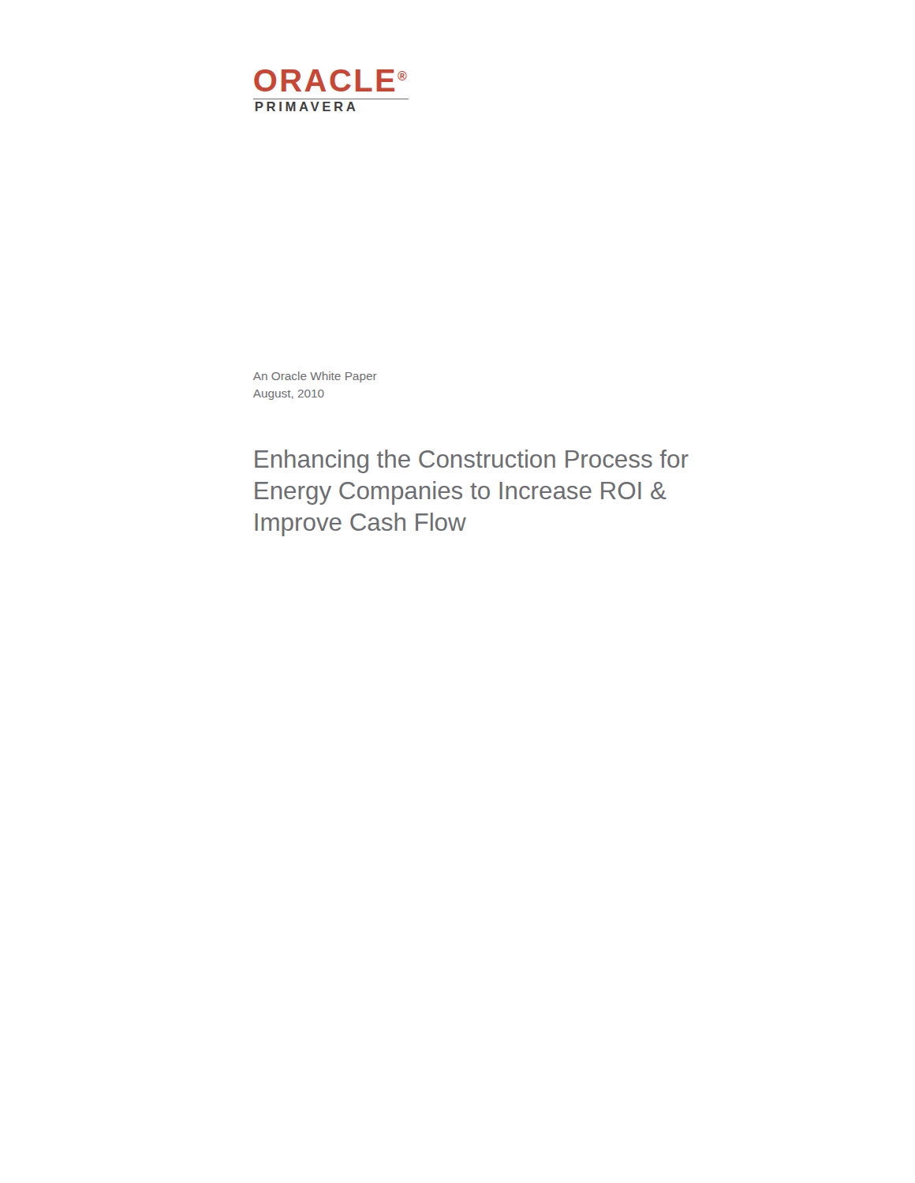ORACLE® PRIMAVERA
An Oracle White Paper
August, 2010
Enhancing the Construction Process for Energy Companies to Increase ROI & Improve Cash Flow